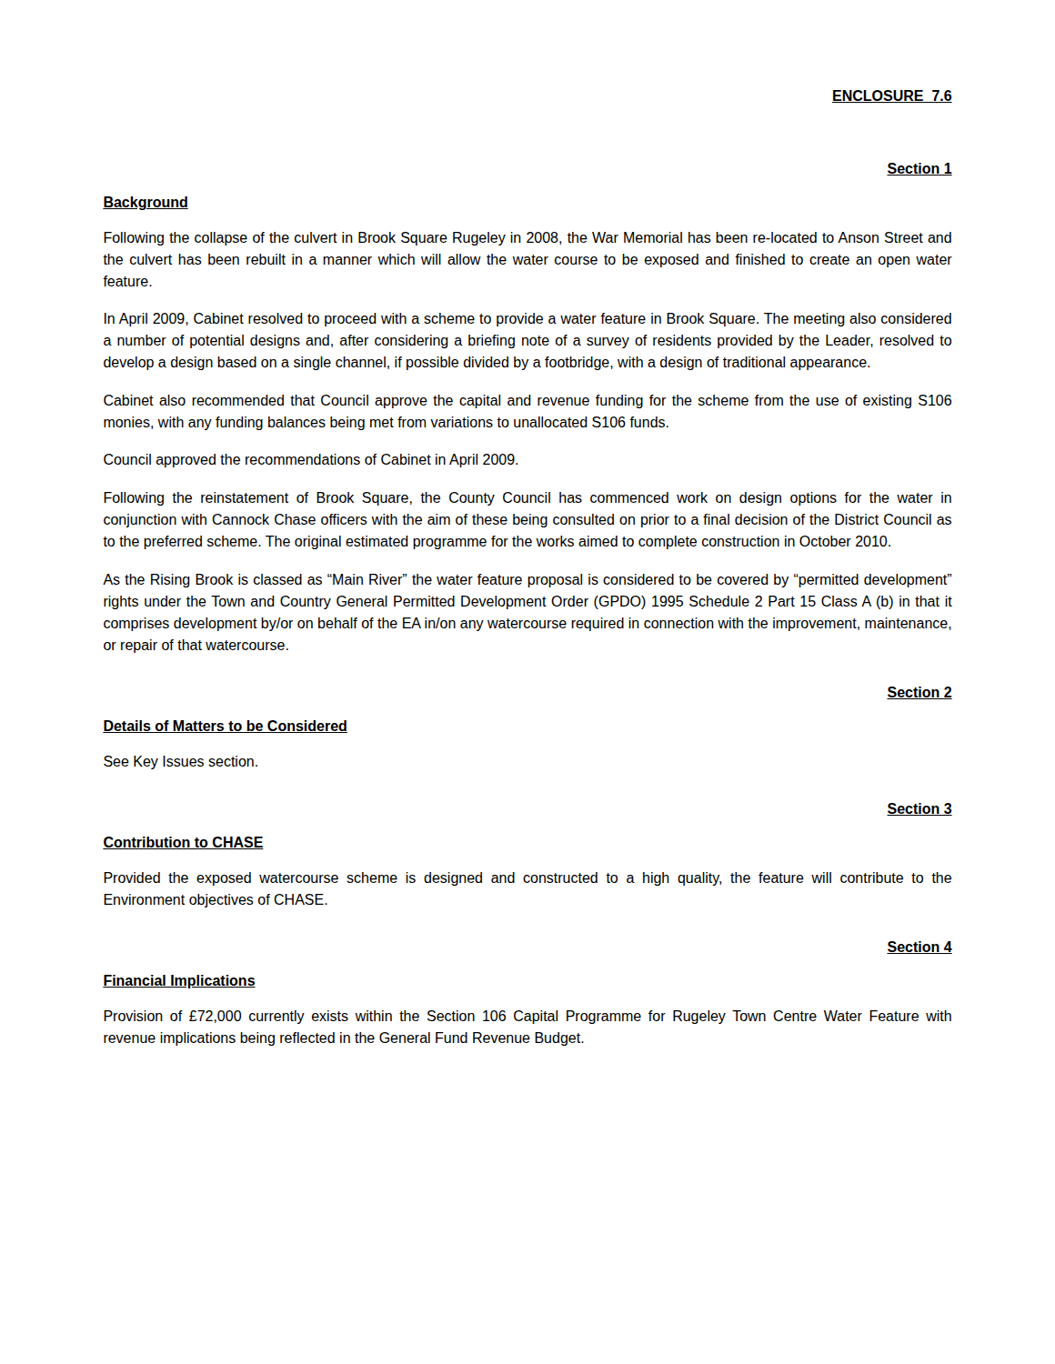ENCLOSURE 7.6
Section 1
Background
Following the collapse of the culvert in Brook Square Rugeley in 2008, the War Memorial has been re-located to Anson Street and the culvert has been rebuilt in a manner which will allow the water course to be exposed and finished to create an open water feature.
In April 2009, Cabinet resolved to proceed with a scheme to provide a water feature in Brook Square. The meeting also considered a number of potential designs and, after considering a briefing note of a survey of residents provided by the Leader, resolved to develop a design based on a single channel, if possible divided by a footbridge, with a design of traditional appearance.
Cabinet also recommended that Council approve the capital and revenue funding for the scheme from the use of existing S106 monies, with any funding balances being met from variations to unallocated S106 funds.
Council approved the recommendations of Cabinet in April 2009.
Following the reinstatement of Brook Square, the County Council has commenced work on design options for the water in conjunction with Cannock Chase officers with the aim of these being consulted on prior to a final decision of the District Council as to the preferred scheme. The original estimated programme for the works aimed to complete construction in October 2010.
As the Rising Brook is classed as “Main River” the water feature proposal is considered to be covered by “permitted development” rights under the Town and Country General Permitted Development Order (GPDO) 1995 Schedule 2 Part 15 Class A (b) in that it comprises development by/or on behalf of the EA in/on any watercourse required in connection with the improvement, maintenance, or repair of that watercourse.
Section 2
Details of Matters to be Considered
See Key Issues section.
Section 3
Contribution to CHASE
Provided the exposed watercourse scheme is designed and constructed to a high quality, the feature will contribute to the Environment objectives of CHASE.
Section 4
Financial Implications
Provision of £72,000 currently exists within the Section 106 Capital Programme for Rugeley Town Centre Water Feature with revenue implications being reflected in the General Fund Revenue Budget.